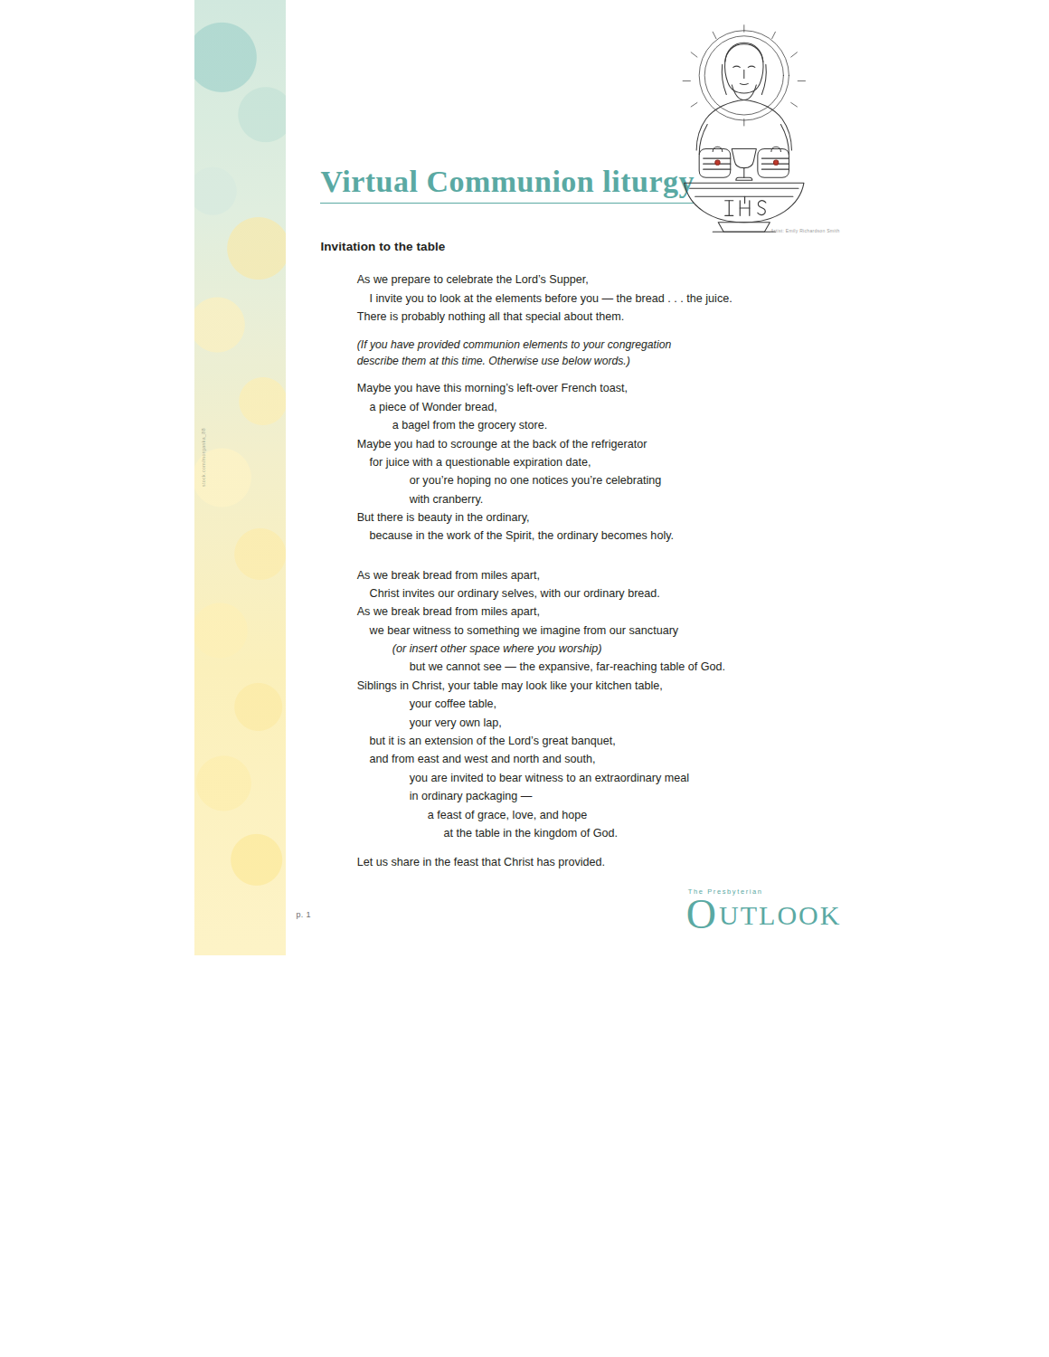stock.com/morganka_88
Artist: Emily Richardson Smith
Virtual Communion liturgy
Invitation to the table
As we prepare to celebrate the Lord’s Supper, I invite you to look at the elements before you — the bread . . . the juice. There is probably nothing all that special about them.
(If you have provided communion elements to your congregation
describe them at this time. Otherwise use below words.)
Maybe you have this morning’s left-over French toast, a piece of Wonder bread, a bagel from the grocery store. Maybe you had to scrounge at the back of the refrigerator for juice with a questionable expiration date, or you’re hoping no one notices you’re celebrating with cranberry. But there is beauty in the ordinary, because in the work of the Spirit, the ordinary becomes holy.
As we break bread from miles apart, Christ invites our ordinary selves, with our ordinary bread. As we break bread from miles apart, we bear witness to something we imagine from our sanctuary (or insert other space where you worship) but we cannot see — the expansive, far-reaching table of God. Siblings in Christ, your table may look like your kitchen table, your coffee table, your very own lap, but it is an extension of the Lord’s great banquet, and from east and west and north and south, you are invited to bear witness to an extraordinary meal in ordinary packaging — a feast of grace, love, and hope at the table in the kingdom of God.
Let us share in the feast that Christ has provided.
p. 1
The Presbyterian
OUTLOOK